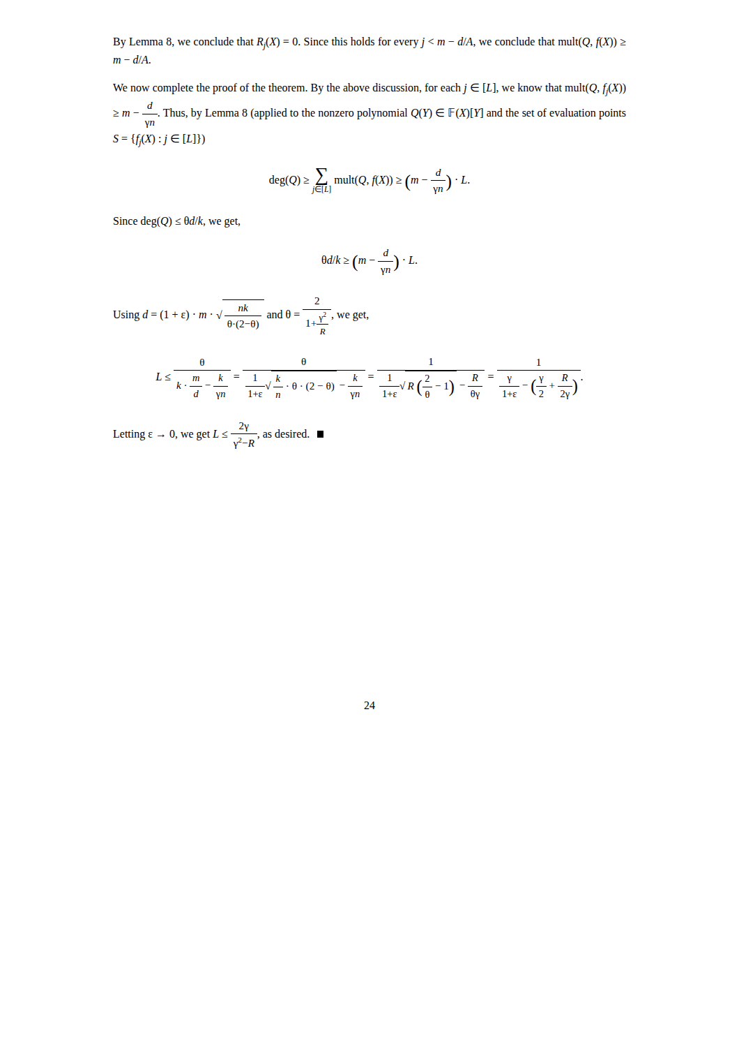By Lemma 8, we conclude that Rj(X) = 0. Since this holds for every j < m − d/A, we conclude that mult(Q, f(X)) ≥ m − d/A.
We now complete the proof of the theorem. By the above discussion, for each j ∈ [L], we know that mult(Q, fj(X)) ≥ m − dγn. Thus, by Lemma 8 (applied to the nonzero polynomial Q(Y) ∈ 𝔽(X)[Y] and the set of evaluation points S = {fj(X) : j ∈ [L]})
deg(Q) ≥ ∑j∈[L] mult(Q, f(X)) ≥ (m − dγn) · L.
Since deg(Q) ≤ θd/k, we get,
θd/k ≥ (m − dγn) · L.
Using d = (1 + ε) · m · √nk θ·(2−θ) and θ = 21+γ2 R, we get,
L ≤ θk · md − kγn = θ 11+ε√kn · θ · (2 − θ) − kγn = 111+ε√R (2 θ − 1) − Rθγ = 1 γ 1+ε − (γ 2 + R 2γ).
Letting ε → 0, we get L ≤ 2γ γ2−R, as desired.
24